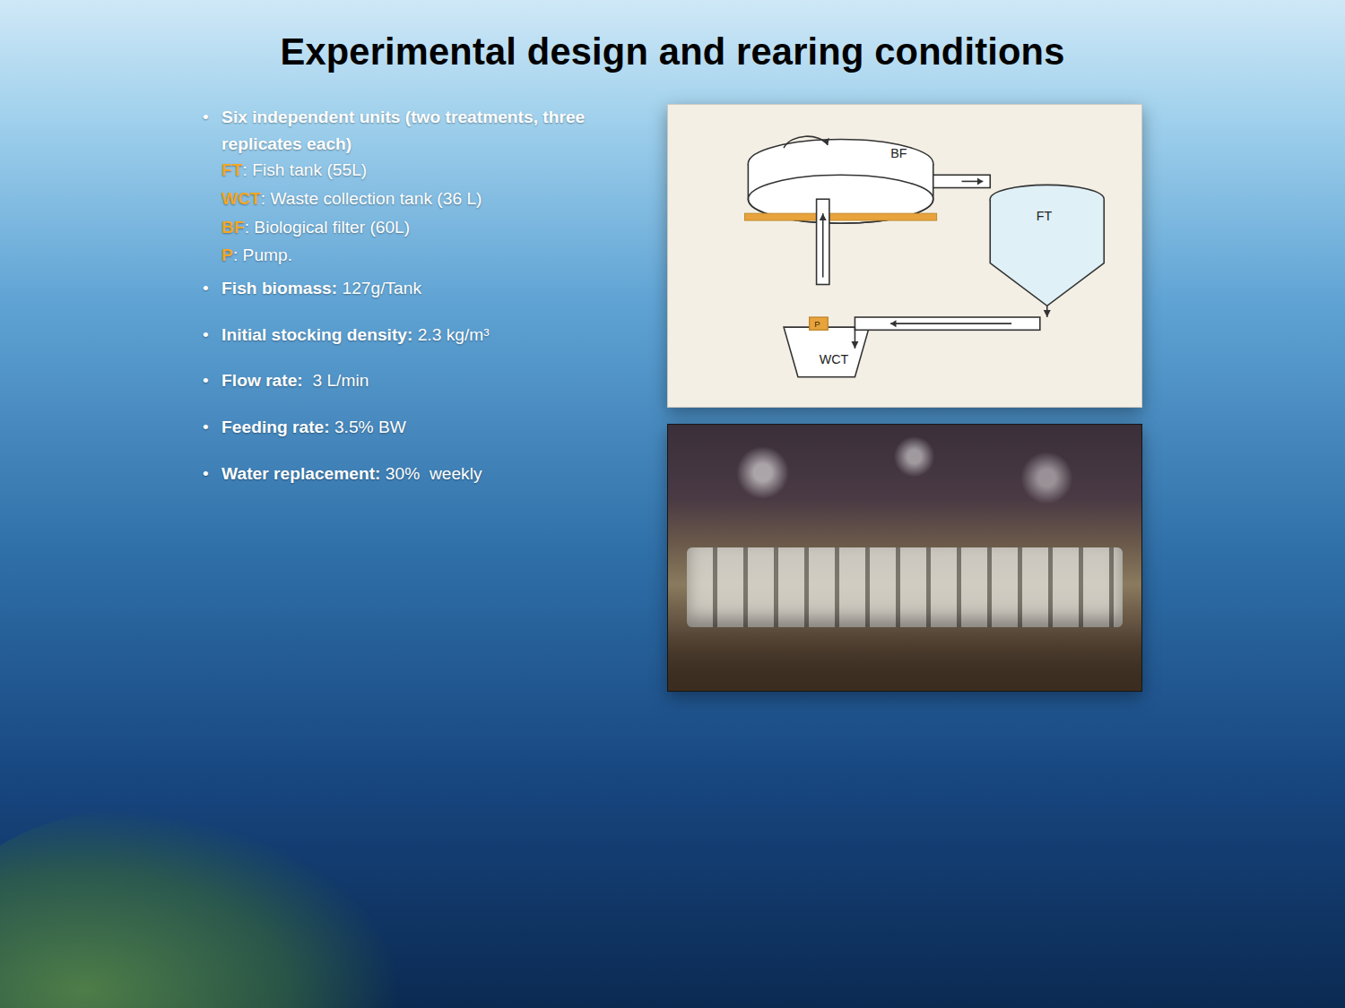Experimental design and rearing conditions
Six independent units (two treatments, three replicates each)
FT: Fish tank (55L)
WCT: Waste collection tank (36 L)
BF: Biological filter (60L)
P: Pump.
Fish biomass: 127g/Tank
Initial stocking density: 2.3 kg/m³
Flow rate: 3 L/min
Feeding rate: 3.5% BW
Water replacement: 30% weekly
BF FT WCT P